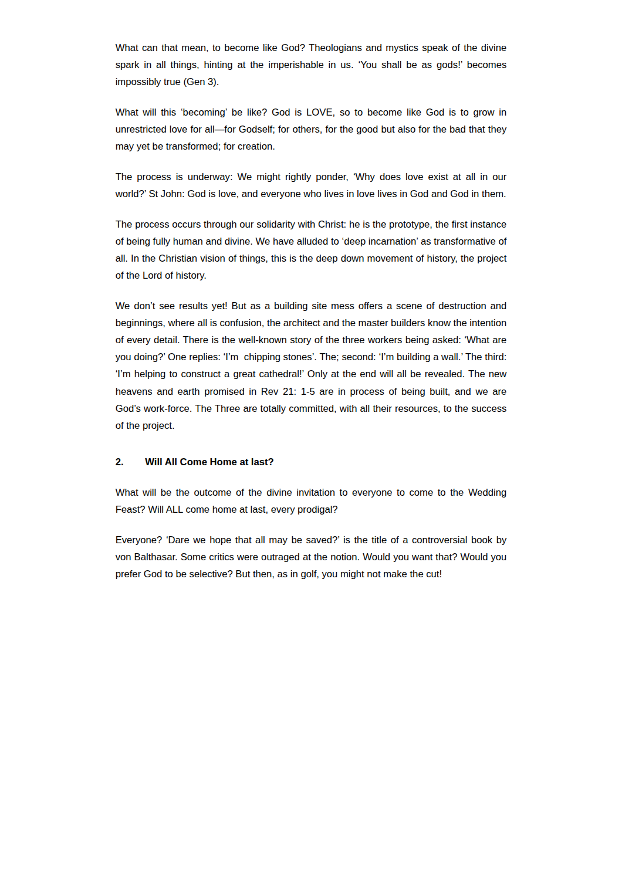What can that mean, to become like God? Theologians and mystics speak of the divine spark in all things, hinting at the imperishable in us. ‘You shall be as gods!’ becomes impossibly true (Gen 3).
What will this ‘becoming’ be like? God is LOVE, so to become like God is to grow in unrestricted love for all—for Godself; for others, for the good but also for the bad that they may yet be transformed; for creation.
The process is underway: We might rightly ponder, ‘Why does love exist at all in our world?’ St John: God is love, and everyone who lives in love lives in God and God in them.
The process occurs through our solidarity with Christ: he is the prototype, the first instance of being fully human and divine. We have alluded to ‘deep incarnation’ as transformative of all. In the Christian vision of things, this is the deep down movement of history, the project of the Lord of history.
We don’t see results yet! But as a building site mess offers a scene of destruction and beginnings, where all is confusion, the architect and the master builders know the intention of every detail. There is the well-known story of the three workers being asked: ‘What are you doing?’ One replies: ‘I’m chipping stones’. The; second: ‘I’m building a wall.’ The third: ‘I’m helping to construct a great cathedral!’ Only at the end will all be revealed. The new heavens and earth promised in Rev 21: 1-5 are in process of being built, and we are God’s work-force. The Three are totally committed, with all their resources, to the success of the project.
2. Will All Come Home at last?
What will be the outcome of the divine invitation to everyone to come to the Wedding Feast? Will ALL come home at last, every prodigal?
Everyone? ‘Dare we hope that all may be saved?’ is the title of a controversial book by von Balthasar. Some critics were outraged at the notion. Would you want that? Would you prefer God to be selective? But then, as in golf, you might not make the cut!